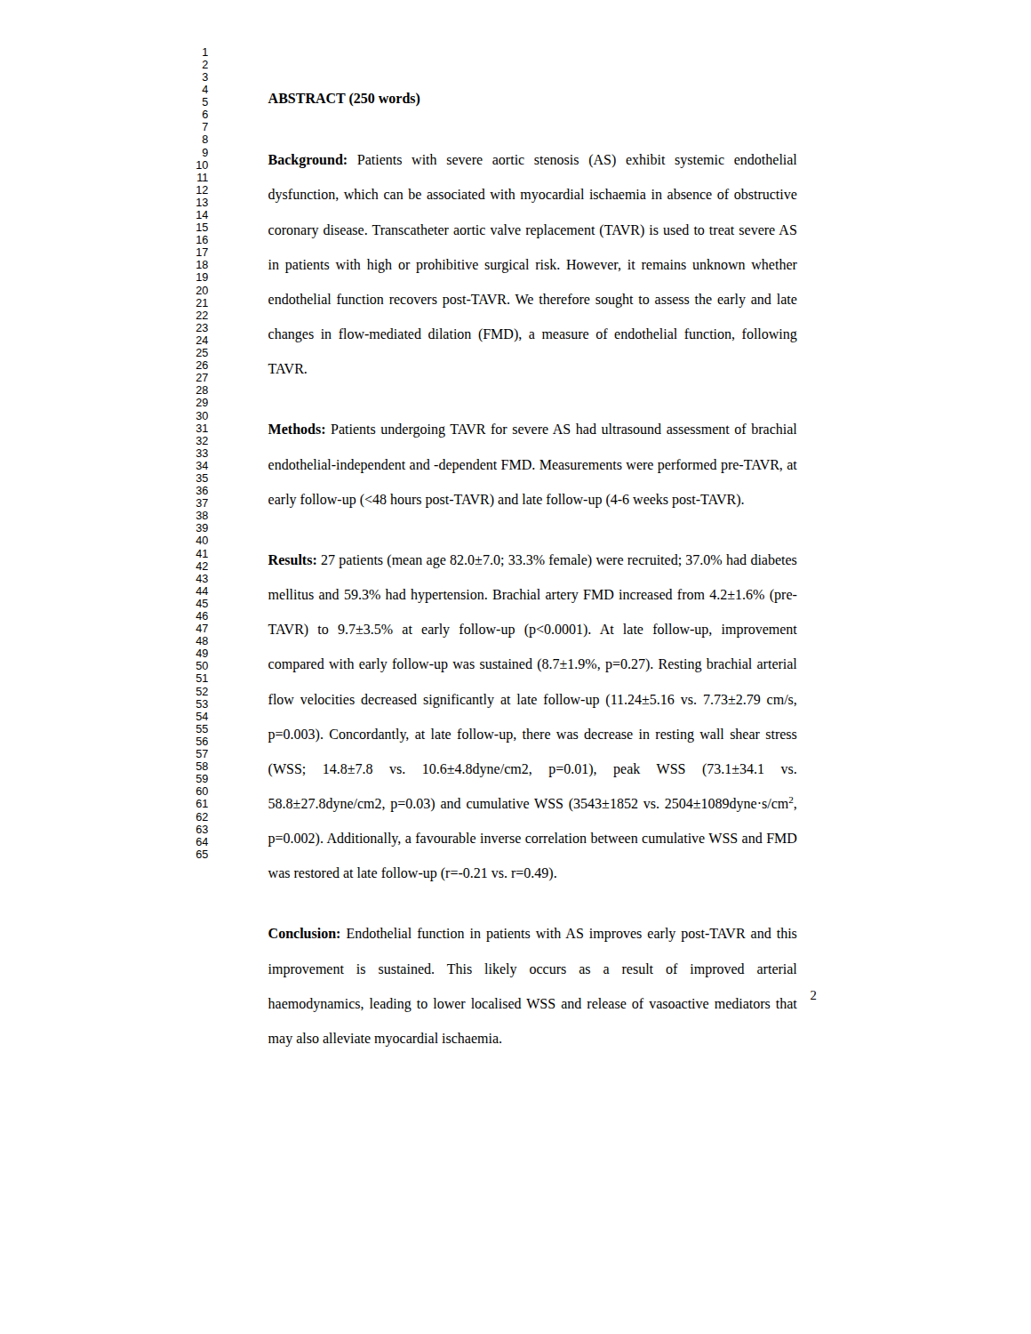1
2
3
4
5
6
7
8
9
10
11
12
13
14
15
16
17
18
19
20
21
22
23
24
25
26
27
28
29
30
31
32
33
34
35
36
37
38
39
40
41
42
43
44
45
46
47
48
49
50
51
52
53
54
55
56
57
58
59
60
61
62
63
64
65
ABSTRACT (250 words)
Background: Patients with severe aortic stenosis (AS) exhibit systemic endothelial dysfunction, which can be associated with myocardial ischaemia in absence of obstructive coronary disease. Transcatheter aortic valve replacement (TAVR) is used to treat severe AS in patients with high or prohibitive surgical risk. However, it remains unknown whether endothelial function recovers post-TAVR. We therefore sought to assess the early and late changes in flow-mediated dilation (FMD), a measure of endothelial function, following TAVR.
Methods: Patients undergoing TAVR for severe AS had ultrasound assessment of brachial endothelial-independent and -dependent FMD. Measurements were performed pre-TAVR, at early follow-up (<48 hours post-TAVR) and late follow-up (4-6 weeks post-TAVR).
Results: 27 patients (mean age 82.0±7.0; 33.3% female) were recruited; 37.0% had diabetes mellitus and 59.3% had hypertension. Brachial artery FMD increased from 4.2±1.6% (pre-TAVR) to 9.7±3.5% at early follow-up (p<0.0001). At late follow-up, improvement compared with early follow-up was sustained (8.7±1.9%, p=0.27). Resting brachial arterial flow velocities decreased significantly at late follow-up (11.24±5.16 vs. 7.73±2.79 cm/s, p=0.003). Concordantly, at late follow-up, there was decrease in resting wall shear stress (WSS; 14.8±7.8 vs. 10.6±4.8dyne/cm2, p=0.01), peak WSS (73.1±34.1 vs. 58.8±27.8dyne/cm2, p=0.03) and cumulative WSS (3543±1852 vs. 2504±1089dyne·s/cm2, p=0.002). Additionally, a favourable inverse correlation between cumulative WSS and FMD was restored at late follow-up (r=-0.21 vs. r=0.49).
Conclusion: Endothelial function in patients with AS improves early post-TAVR and this improvement is sustained. This likely occurs as a result of improved arterial haemodynamics, leading to lower localised WSS and release of vasoactive mediators that may also alleviate myocardial ischaemia.
2